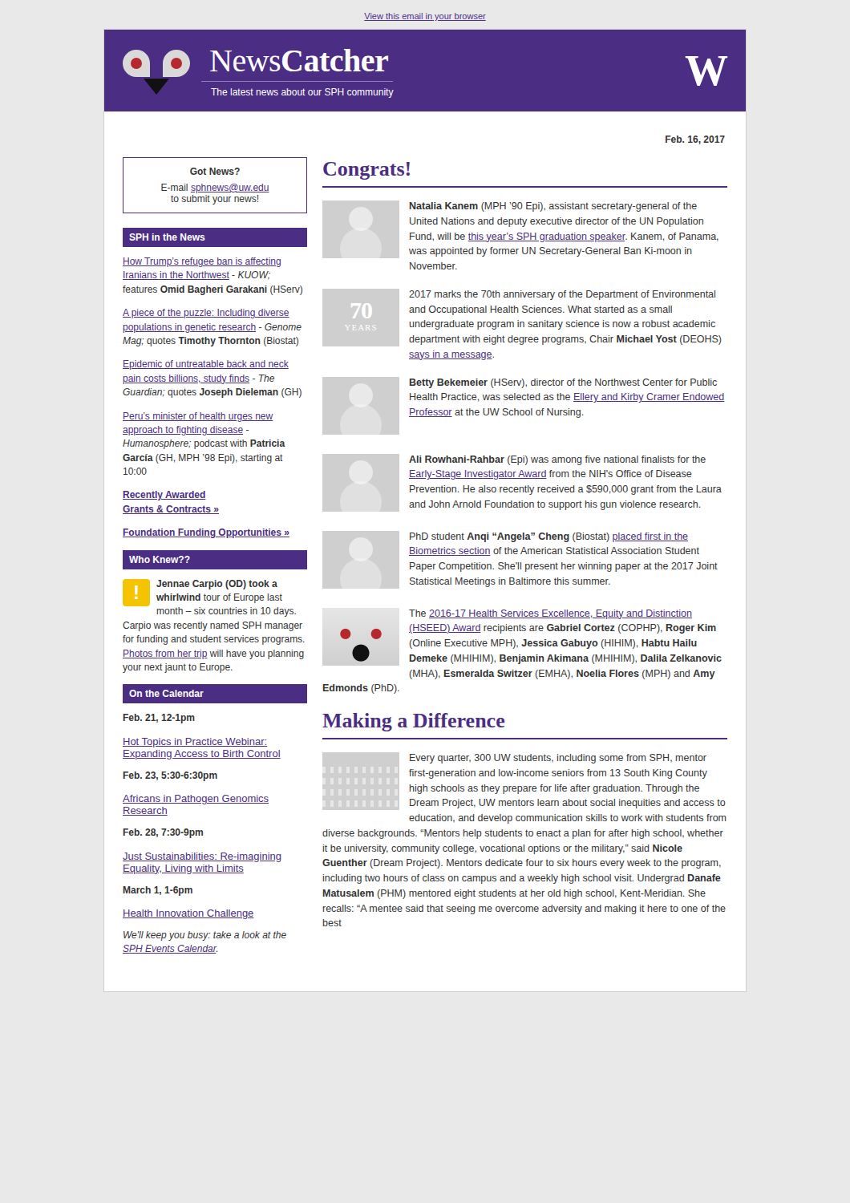View this email in your browser
| | News Catcher The latest news about our SPH community | W |
Feb. 16, 2017
| Got News? E-mail sphnews@uw.edu to submit your news! SPH in the News How Trump’s refugee ban is affecting Iranians in the Northwest - KUOW; features Omid Bagheri Garakani (HServ) A piece of the puzzle: Including diverse populations in genetic research - Genome Mag; quotes Timothy Thornton (Biostat) Epidemic of untreatable back and neck pain costs billions, study finds - The Guardian; quotes Joseph Dieleman (GH) Peru’s minister of health urges new approach to fighting disease - Humanosphere; podcast with Patricia García (GH, MPH ’98 Epi), starting at 10:00 Recently Awarded Grants & Contracts » Foundation Funding Opportunities » Who Knew?? ! Jennae Carpio (OD) took a whirlwind tour of Europe last month – six countries in 10 days. Carpio was recently named SPH manager for funding and student services programs. Photos from her trip will have you planning your next jaunt to Europe. On the Calendar Feb. 21, 12-1pm Hot Topics in Practice Webinar: Expanding Access to Birth Control Feb. 23, 5:30-6:30pm Africans in Pathogen Genomics Research Feb. 28, 7:30-9pm Just Sustainabilities: Re-imagining Equality, Living with Limits March 1, 1-6pm Health Innovation Challenge We'll keep you busy: take a look at the SPH Events Calendar . | Congrats! Natalia Kanem (MPH ’90 Epi), assistant secretary-general of the United Nations and deputy executive director of the UN Population Fund, will be this year’s SPH graduation speaker . Kanem, of Panama, was appointed by former UN Secretary-General Ban Ki-moon in November. 70 YEARS 2017 marks the 70th anniversary of the Department of Environmental and Occupational Health Sciences. What started as a small undergraduate program in sanitary science is now a robust academic department with eight degree programs, Chair Michael Yost (DEOHS) says in a message . Betty Bekemeier (HServ), director of the Northwest Center for Public Health Practice, was selected as the Ellery and Kirby Cramer Endowed Professor at the UW School of Nursing. Ali Rowhani-Rahbar (Epi) was among five national finalists for the Early-Stage Investigator Award from the NIH's Office of Disease Prevention. He also recently received a $590,000 grant from the Laura and John Arnold Foundation to support his gun violence research. PhD student Anqi “Angela” Cheng (Biostat) placed first in the Biometrics section of the American Statistical Association Student Paper Competition. She'll present her winning paper at the 2017 Joint Statistical Meetings in Baltimore this summer. The 2016-17 Health Services Excellence, Equity and Distinction (HSEED) Award recipients are Gabriel Cortez (COPHP), Roger Kim (Online Executive MPH), Jessica Gabuyo (HIHIM), Habtu Hailu Demeke (MHIHIM), Benjamin Akimana (MHIHIM), Dalila Zelkanovic (MHA), Esmeralda Switzer (EMHA), Noelia Flores (MPH) and Amy Edmonds (PhD). Making a Difference Every quarter, 300 UW students, including some from SPH, mentor first-generation and low-income seniors from 13 South King County high schools as they prepare for life after graduation. Through the Dream Project, UW mentors learn about social inequities and access to education, and develop communication skills to work with students from diverse backgrounds. “Mentors help students to enact a plan for after high school, whether it be university, community college, vocational options or the military,” said Nicole Guenther (Dream Project). Mentors dedicate four to six hours every week to the program, including two hours of class on campus and a weekly high school visit. Undergrad Danafe Matusalem (PHM) mentored eight students at her old high school, Kent-Meridian. She recalls: “A mentee said that seeing me overcome adversity and making it here to one of the best |